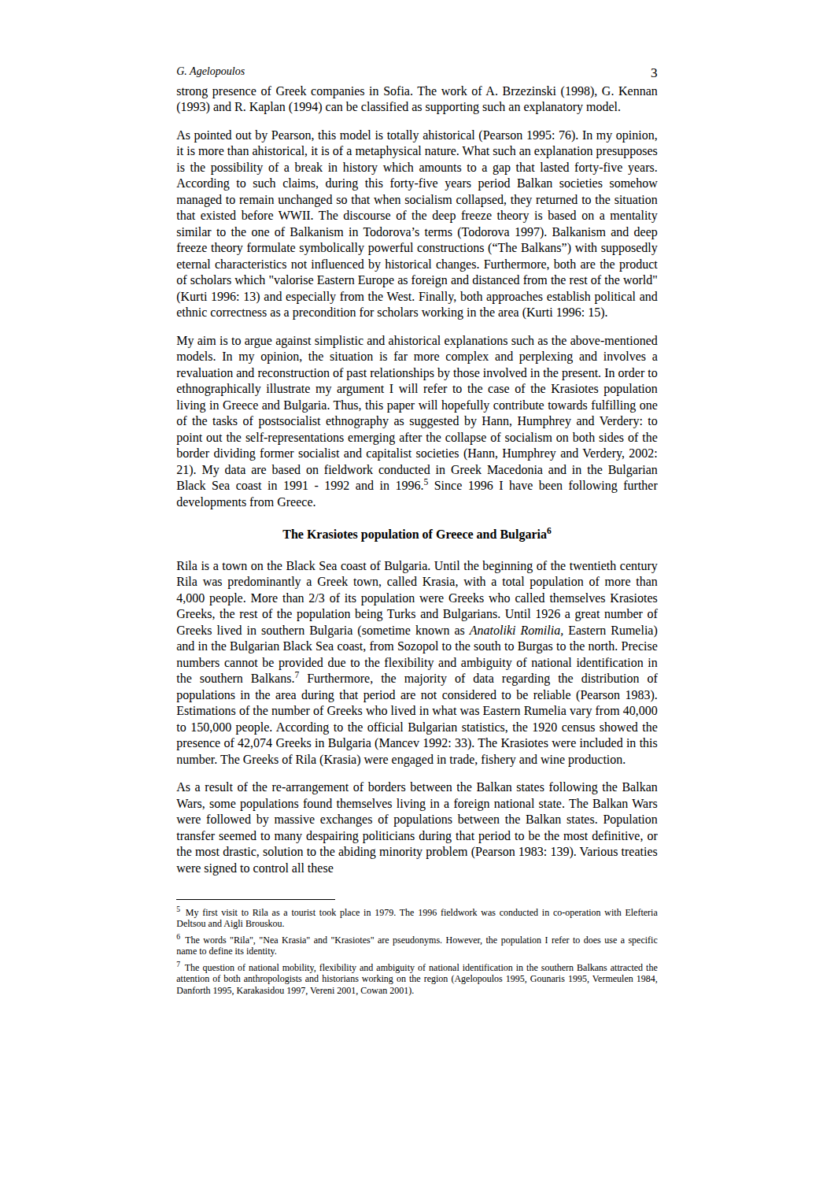G. Agelopoulos 3
strong presence of Greek companies in Sofia. The work of A. Brzezinski (1998), G. Kennan (1993) and R. Kaplan (1994) can be classified as supporting such an explanatory model.
As pointed out by Pearson, this model is totally ahistorical (Pearson 1995: 76). In my opinion, it is more than ahistorical, it is of a metaphysical nature. What such an explanation presupposes is the possibility of a break in history which amounts to a gap that lasted forty-five years. According to such claims, during this forty-five years period Balkan societies somehow managed to remain unchanged so that when socialism collapsed, they returned to the situation that existed before WWII. The discourse of the deep freeze theory is based on a mentality similar to the one of Balkanism in Todorova’s terms (Todorova 1997). Balkanism and deep freeze theory formulate symbolically powerful constructions (“The Balkans”) with supposedly eternal characteristics not influenced by historical changes. Furthermore, both are the product of scholars which "valorise Eastern Europe as foreign and distanced from the rest of the world" (Kurti 1996: 13) and especially from the West. Finally, both approaches establish political and ethnic correctness as a precondition for scholars working in the area (Kurti 1996: 15).
My aim is to argue against simplistic and ahistorical explanations such as the above-mentioned models. In my opinion, the situation is far more complex and perplexing and involves a revaluation and reconstruction of past relationships by those involved in the present. In order to ethnographically illustrate my argument I will refer to the case of the Krasiotes population living in Greece and Bulgaria. Thus, this paper will hopefully contribute towards fulfilling one of the tasks of postsocialist ethnography as suggested by Hann, Humphrey and Verdery: to point out the self-representations emerging after the collapse of socialism on both sides of the border dividing former socialist and capitalist societies (Hann, Humphrey and Verdery, 2002: 21). My data are based on fieldwork conducted in Greek Macedonia and in the Bulgarian Black Sea coast in 1991 - 1992 and in 1996.5 Since 1996 I have been following further developments from Greece.
The Krasiotes population of Greece and Bulgaria6
Rila is a town on the Black Sea coast of Bulgaria. Until the beginning of the twentieth century Rila was predominantly a Greek town, called Krasia, with a total population of more than 4,000 people. More than 2/3 of its population were Greeks who called themselves Krasiotes Greeks, the rest of the population being Turks and Bulgarians. Until 1926 a great number of Greeks lived in southern Bulgaria (sometime known as Anatoliki Romilia, Eastern Rumelia) and in the Bulgarian Black Sea coast, from Sozopol to the south to Burgas to the north. Precise numbers cannot be provided due to the flexibility and ambiguity of national identification in the southern Balkans.7 Furthermore, the majority of data regarding the distribution of populations in the area during that period are not considered to be reliable (Pearson 1983). Estimations of the number of Greeks who lived in what was Eastern Rumelia vary from 40,000 to 150,000 people. According to the official Bulgarian statistics, the 1920 census showed the presence of 42,074 Greeks in Bulgaria (Mancev 1992: 33). The Krasiotes were included in this number. The Greeks of Rila (Krasia) were engaged in trade, fishery and wine production.
As a result of the re-arrangement of borders between the Balkan states following the Balkan Wars, some populations found themselves living in a foreign national state. The Balkan Wars were followed by massive exchanges of populations between the Balkan states. Population transfer seemed to many despairing politicians during that period to be the most definitive, or the most drastic, solution to the abiding minority problem (Pearson 1983: 139). Various treaties were signed to control all these
5 My first visit to Rila as a tourist took place in 1979. The 1996 fieldwork was conducted in co-operation with Elefteria Deltsou and Aigli Brouskou.
6 The words "Rila", "Nea Krasia" and "Krasiotes" are pseudonyms. However, the population I refer to does use a specific name to define its identity.
7 The question of national mobility, flexibility and ambiguity of national identification in the southern Balkans attracted the attention of both anthropologists and historians working on the region (Agelopoulos 1995, Gounaris 1995, Vermeulen 1984, Danforth 1995, Karakasidou 1997, Vereni 2001, Cowan 2001).